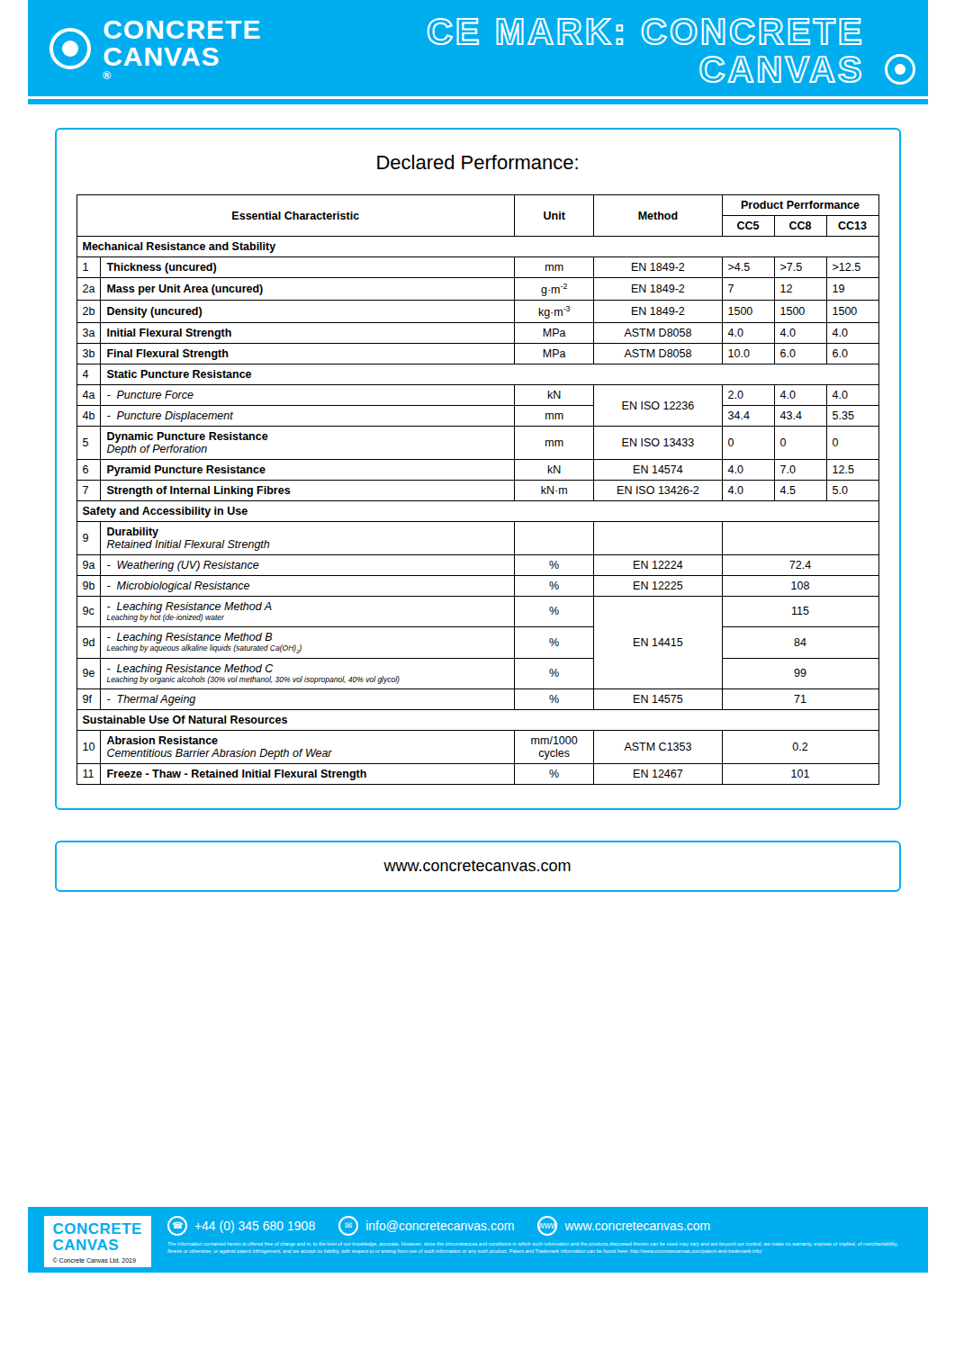CONCRETE CANVAS®
CE MARK: CONCRETE CANVAS
Declared Performance:
| Essential Characteristic | Unit | Method | Product Perrformance |
| --- | --- | --- | --- |
| CC5 | CC8 | CC13 |
| Mechanical Resistance and Stability |
| 1 | Thickness (uncured) | mm | EN 1849-2 | >4.5 | >7.5 | >12.5 |
| 2a | Mass per Unit Area (uncured) | g·m -2 | EN 1849-2 | 7 | 12 | 19 |
| 2b | Density (uncured) | kg·m -3 | EN 1849-2 | 1500 | 1500 | 1500 |
| 3a | Initial Flexural Strength | MPa | ASTM D8058 | 4.0 | 4.0 | 4.0 |
| 3b | Final Flexural Strength | MPa | ASTM D8058 | 10.0 | 6.0 | 6.0 |
| 4 | Static Puncture Resistance |
| 4a | - Puncture Force | kN | EN ISO 12236 | 2.0 | 4.0 | 4.0 |
| 4b | - Puncture Displacement | mm | 34.4 | 43.4 | 5.35 |
| 5 | Dynamic Puncture Resistance Depth of Perforation | mm | EN ISO 13433 | 0 | 0 | 0 |
| 6 | Pyramid Puncture Resistance | kN | EN 14574 | 4.0 | 7.0 | 12.5 |
| 7 | Strength of Internal Linking Fibres | kN·m | EN ISO 13426-2 | 4.0 | 4.5 | 5.0 |
| Safety and Accessibility in Use |
| 9 | Durability Retained Initial Flexural Strength | | | |
| 9a | - Weathering (UV) Resistance | % | EN 12224 | 72.4 |
| 9b | - Microbiological Resistance | % | EN 12225 | 108 |
| 9c | - Leaching Resistance Method A Leaching by hot (de-ionized) water | % | EN 14415 | 115 |
| 9d | - Leaching Resistance Method B Leaching by aqueous alkaline liquids (saturated Ca(OH) 2 ) | % | 84 |
| 9e | - Leaching Resistance Method C Leaching by organic alcohols (30% vol methanol, 30% vol isopropanol, 40% vol glycol) | % | 99 |
| 9f | - Thermal Ageing | % | EN 14575 | 71 |
| Sustainable Use Of Natural Resources |
| 10 | Abrasion Resistance Cementitious Barrier Abrasion Depth of Wear | mm/1000 cycles | ASTM C1353 | 0.2 |
| 11 | Freeze - Thaw - Retained Initial Flexural Strength | % | EN 12467 | 101 |
www.concretecanvas.com
CONCRETE
CANVAS © Concrete Canvas Ltd. 2019
☎ +44 (0) 345 680 1908 ✉ info@concretecanvas.com www www.concretecanvas.com
The information contained herein is offered free of charge and is, to the best of our knowledge, accurate. However, since the circumstances and conditions in which such information and the products discussed therein can be used may vary and are beyond our control, we make no warranty, express or implied, of merchantability, fitness or otherwise, or against patent infringement, and we accept no liability, with respect to or arising from use of such information or any such product. Patent and Trademark information can be found here: http://www.concretecanvas.com/patent-and-trademark-info/